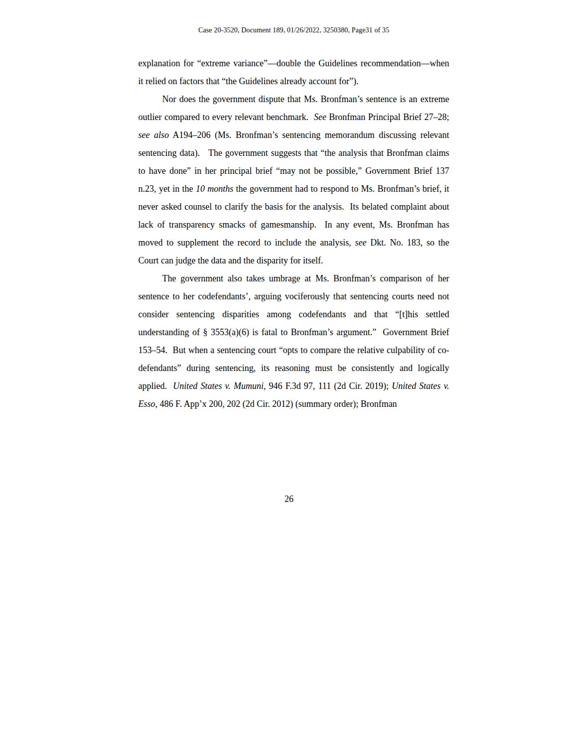Case 20-3520, Document 189, 01/26/2022, 3250380, Page31 of 35
explanation for “extreme variance”—double the Guidelines recommendation—when it relied on factors that “the Guidelines already account for”).
Nor does the government dispute that Ms. Bronfman’s sentence is an extreme outlier compared to every relevant benchmark. See Bronfman Principal Brief 27–28; see also A194–206 (Ms. Bronfman’s sentencing memorandum discussing relevant sentencing data). The government suggests that “the analysis that Bronfman claims to have done” in her principal brief “may not be possible,” Government Brief 137 n.23, yet in the 10 months the government had to respond to Ms. Bronfman’s brief, it never asked counsel to clarify the basis for the analysis. Its belated complaint about lack of transparency smacks of gamesmanship. In any event, Ms. Bronfman has moved to supplement the record to include the analysis, see Dkt. No. 183, so the Court can judge the data and the disparity for itself.
The government also takes umbrage at Ms. Bronfman’s comparison of her sentence to her codefendants’, arguing vociferously that sentencing courts need not consider sentencing disparities among codefendants and that “[t]his settled understanding of § 3553(a)(6) is fatal to Bronfman’s argument.” Government Brief 153–54. But when a sentencing court “opts to compare the relative culpability of co-defendants” during sentencing, its reasoning must be consistently and logically applied. United States v. Mumuni, 946 F.3d 97, 111 (2d Cir. 2019); United States v. Esso, 486 F. App’x 200, 202 (2d Cir. 2012) (summary order); Bronfman
26